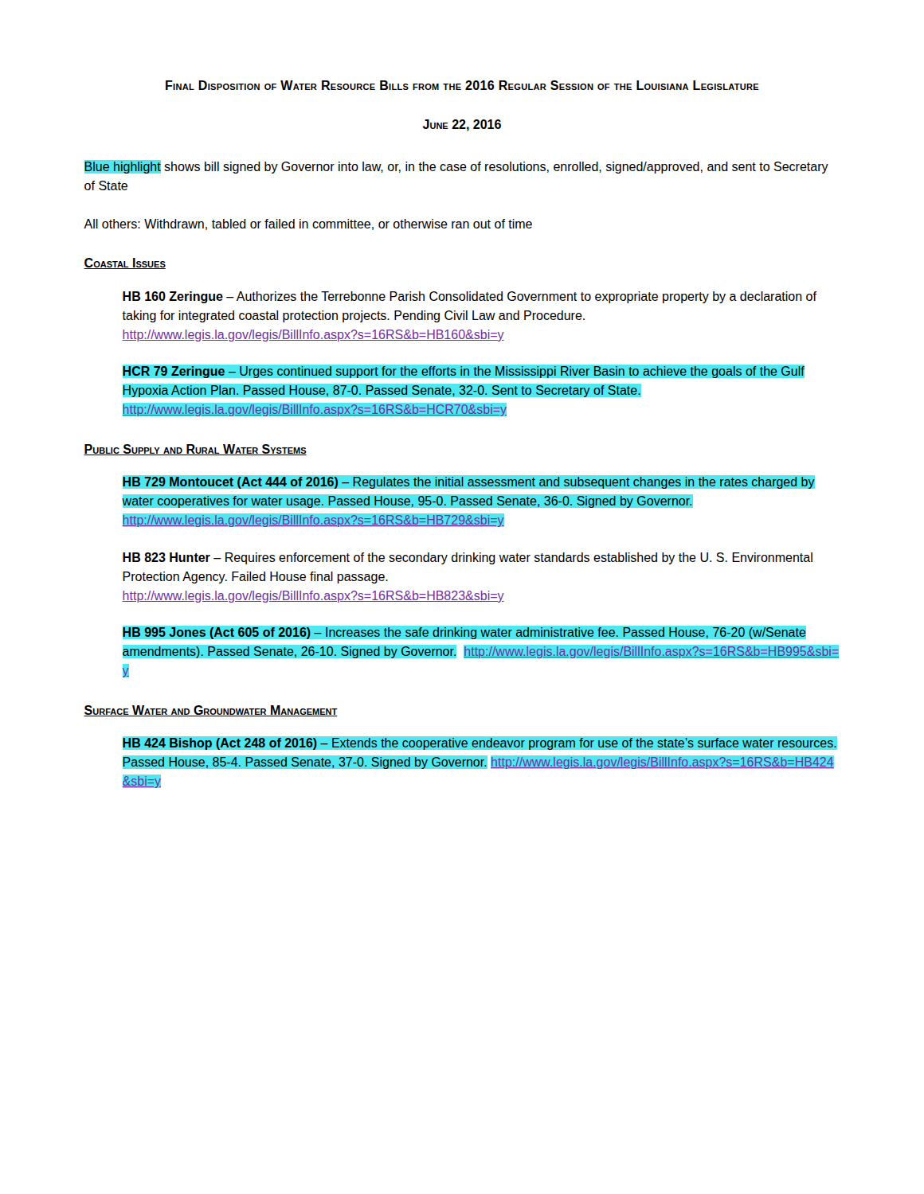Final Disposition of Water Resource Bills from the 2016 Regular Session of the Louisiana Legislature
June 22, 2016
Blue highlight shows bill signed by Governor into law, or, in the case of resolutions, enrolled, signed/approved, and sent to Secretary of State
All others: Withdrawn, tabled or failed in committee, or otherwise ran out of time
Coastal Issues
HB 160 Zeringue – Authorizes the Terrebonne Parish Consolidated Government to expropriate property by a declaration of taking for integrated coastal protection projects. Pending Civil Law and Procedure.
http://www.legis.la.gov/legis/BillInfo.aspx?s=16RS&b=HB160&sbi=y
HCR 79 Zeringue – Urges continued support for the efforts in the Mississippi River Basin to achieve the goals of the Gulf Hypoxia Action Plan. Passed House, 87-0. Passed Senate, 32-0. Sent to Secretary of State.
http://www.legis.la.gov/legis/BillInfo.aspx?s=16RS&b=HCR70&sbi=y
Public Supply and Rural Water Systems
HB 729 Montoucet (Act 444 of 2016) – Regulates the initial assessment and subsequent changes in the rates charged by water cooperatives for water usage. Passed House, 95-0. Passed Senate, 36-0. Signed by Governor.
http://www.legis.la.gov/legis/BillInfo.aspx?s=16RS&b=HB729&sbi=y
HB 823 Hunter – Requires enforcement of the secondary drinking water standards established by the U. S. Environmental Protection Agency. Failed House final passage.
http://www.legis.la.gov/legis/BillInfo.aspx?s=16RS&b=HB823&sbi=y
HB 995 Jones (Act 605 of 2016) – Increases the safe drinking water administrative fee. Passed House, 76-20 (w/Senate amendments). Passed Senate, 26-10. Signed by Governor. http://www.legis.la.gov/legis/BillInfo.aspx?s=16RS&b=HB995&sbi=y
Surface Water and Groundwater Management
HB 424 Bishop (Act 248 of 2016) – Extends the cooperative endeavor program for use of the state’s surface water resources. Passed House, 85-4. Passed Senate, 37-0. Signed by Governor. http://www.legis.la.gov/legis/BillInfo.aspx?s=16RS&b=HB424&sbi=y